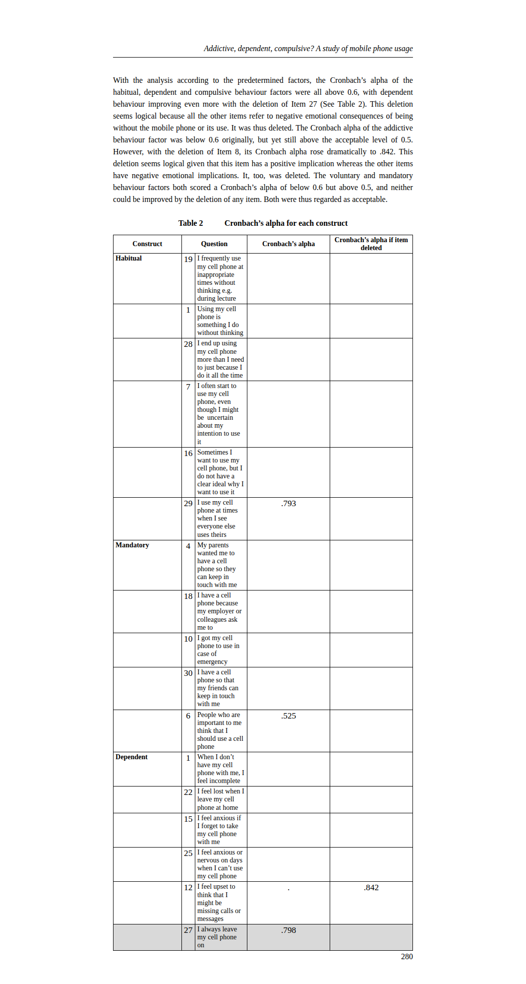Addictive, dependent, compulsive? A study of mobile phone usage
With the analysis according to the predetermined factors, the Cronbach’s alpha of the habitual, dependent and compulsive behaviour factors were all above 0.6, with dependent behaviour improving even more with the deletion of Item 27 (See Table 2). This deletion seems logical because all the other items refer to negative emotional consequences of being without the mobile phone or its use. It was thus deleted. The Cronbach alpha of the addictive behaviour factor was below 0.6 originally, but yet still above the acceptable level of 0.5. However, with the deletion of Item 8, its Cronbach alpha rose dramatically to .842. This deletion seems logical given that this item has a positive implication whereas the other items have negative emotional implications. It, too, was deleted. The voluntary and mandatory behaviour factors both scored a Cronbach’s alpha of below 0.6 but above 0.5, and neither could be improved by the deletion of any item. Both were thus regarded as acceptable.
Table 2 Cronbach’s alpha for each construct
| Construct | Question | Cronbach’s alpha | Cronbach’s alpha if item deleted |
| --- | --- | --- | --- |
| Habitual | 19 | I frequently use my cell phone at inappropriate times without thinking e.g. during lecture | | |
| | 1 | Using my cell phone is something I do without thinking | | |
| | 28 | I end up using my cell phone more than I need to just because I do it all the time | | |
| | 7 | I often start to use my cell phone, even though I might be uncertain about my intention to use it | | |
| | 16 | Sometimes I want to use my cell phone, but I do not have a clear ideal why I want to use it | | |
| | 29 | I use my cell phone at times when I see everyone else uses theirs | .793 | |
| Mandatory | 4 | My parents wanted me to have a cell phone so they can keep in touch with me | | |
| | 18 | I have a cell phone because my employer or colleagues ask me to | | |
| | 10 | I got my cell phone to use in case of emergency | | |
| | 30 | I have a cell phone so that my friends can keep in touch with me | | |
| | 6 | People who are important to me think that I should use a cell phone | .525 | |
| Dependent | 1 | When I don’t have my cell phone with me, I feel incomplete | | |
| | 22 | I feel lost when I leave my cell phone at home | | |
| | 15 | I feel anxious if I forget to take my cell phone with me | | |
| | 25 | I feel anxious or nervous on days when I can’t use my cell phone | | |
| | 12 | I feel upset to think that I might be missing calls or messages | . | .842 |
| | 27 | I always leave my cell phone on | .798 | |
280